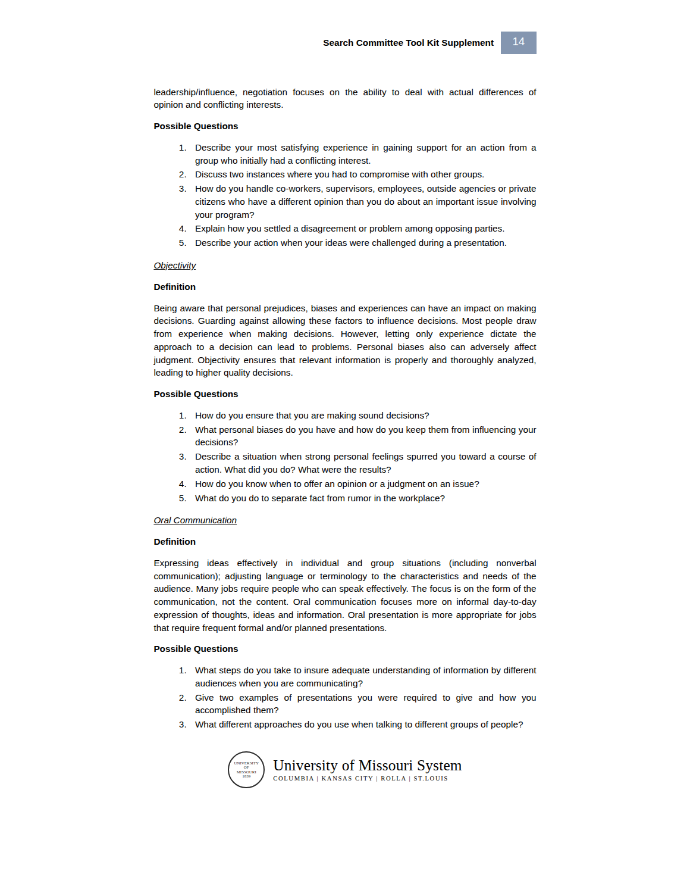Search Committee Tool Kit Supplement
14
leadership/influence, negotiation focuses on the ability to deal with actual differences of opinion and conflicting interests.
Possible Questions
Describe your most satisfying experience in gaining support for an action from a group who initially had a conflicting interest.
Discuss two instances where you had to compromise with other groups.
How do you handle co-workers, supervisors, employees, outside agencies or private citizens who have a different opinion than you do about an important issue involving your program?
Explain how you settled a disagreement or problem among opposing parties.
Describe your action when your ideas were challenged during a presentation.
Objectivity
Definition
Being aware that personal prejudices, biases and experiences can have an impact on making decisions. Guarding against allowing these factors to influence decisions. Most people draw from experience when making decisions. However, letting only experience dictate the approach to a decision can lead to problems. Personal biases also can adversely affect judgment. Objectivity ensures that relevant information is properly and thoroughly analyzed, leading to higher quality decisions.
Possible Questions
How do you ensure that you are making sound decisions?
What personal biases do you have and how do you keep them from influencing your decisions?
Describe a situation when strong personal feelings spurred you toward a course of action. What did you do? What were the results?
How do you know when to offer an opinion or a judgment on an issue?
What do you do to separate fact from rumor in the workplace?
Oral Communication
Definition
Expressing ideas effectively in individual and group situations (including nonverbal communication); adjusting language or terminology to the characteristics and needs of the audience. Many jobs require people who can speak effectively. The focus is on the form of the communication, not the content. Oral communication focuses more on informal day-to-day expression of thoughts, ideas and information. Oral presentation is more appropriate for jobs that require frequent formal and/or planned presentations.
Possible Questions
What steps do you take to insure adequate understanding of information by different audiences when you are communicating?
Give two examples of presentations you were required to give and how you accomplished them?
What different approaches do you use when talking to different groups of people?
UNIVERSITY
OF
MISSOURI
1839
University of Missouri System
COLUMBIA | KANSAS CITY | ROLLA | ST.LOUIS